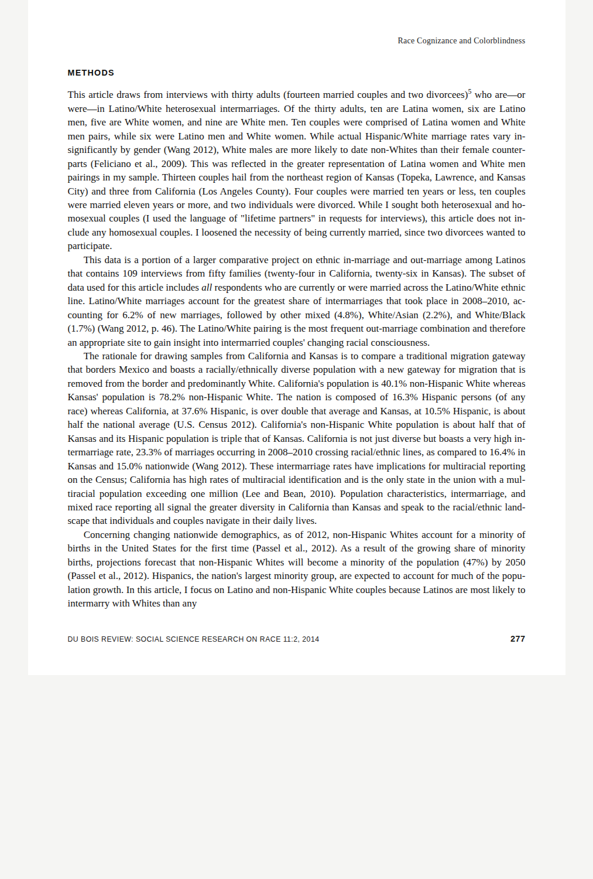Race Cognizance and Colorblindness
Methods
This article draws from interviews with thirty adults (fourteen married couples and two divorcees)5 who are—or were—in Latino/White heterosexual intermarriages. Of the thirty adults, ten are Latina women, six are Latino men, five are White women, and nine are White men. Ten couples were comprised of Latina women and White men pairs, while six were Latino men and White women. While actual Hispanic/White marriage rates vary insignificantly by gender (Wang 2012), White males are more likely to date non-Whites than their female counterparts (Feliciano et al., 2009). This was reflected in the greater representation of Latina women and White men pairings in my sample. Thirteen couples hail from the northeast region of Kansas (Topeka, Lawrence, and Kansas City) and three from California (Los Angeles County). Four couples were married ten years or less, ten couples were married eleven years or more, and two individuals were divorced. While I sought both heterosexual and homosexual couples (I used the language of "lifetime partners" in requests for interviews), this article does not include any homosexual couples. I loosened the necessity of being currently married, since two divorcees wanted to participate.
This data is a portion of a larger comparative project on ethnic in-marriage and out-marriage among Latinos that contains 109 interviews from fifty families (twenty-four in California, twenty-six in Kansas). The subset of data used for this article includes all respondents who are currently or were married across the Latino/White ethnic line. Latino/White marriages account for the greatest share of intermarriages that took place in 2008–2010, accounting for 6.2% of new marriages, followed by other mixed (4.8%), White/Asian (2.2%), and White/Black (1.7%) (Wang 2012, p. 46). The Latino/White pairing is the most frequent out-marriage combination and therefore an appropriate site to gain insight into intermarried couples' changing racial consciousness.
The rationale for drawing samples from California and Kansas is to compare a traditional migration gateway that borders Mexico and boasts a racially/ethnically diverse population with a new gateway for migration that is removed from the border and predominantly White. California's population is 40.1% non-Hispanic White whereas Kansas' population is 78.2% non-Hispanic White. The nation is composed of 16.3% Hispanic persons (of any race) whereas California, at 37.6% Hispanic, is over double that average and Kansas, at 10.5% Hispanic, is about half the national average (U.S. Census 2012). California's non-Hispanic White population is about half that of Kansas and its Hispanic population is triple that of Kansas. California is not just diverse but boasts a very high intermarriage rate, 23.3% of marriages occurring in 2008–2010 crossing racial/ethnic lines, as compared to 16.4% in Kansas and 15.0% nationwide (Wang 2012). These intermarriage rates have implications for multiracial reporting on the Census; California has high rates of multiracial identification and is the only state in the union with a multiracial population exceeding one million (Lee and Bean, 2010). Population characteristics, intermarriage, and mixed race reporting all signal the greater diversity in California than Kansas and speak to the racial/ethnic landscape that individuals and couples navigate in their daily lives.
Concerning changing nationwide demographics, as of 2012, non-Hispanic Whites account for a minority of births in the United States for the first time (Passel et al., 2012). As a result of the growing share of minority births, projections forecast that non-Hispanic Whites will become a minority of the population (47%) by 2050 (Passel et al., 2012). Hispanics, the nation's largest minority group, are expected to account for much of the population growth. In this article, I focus on Latino and non-Hispanic White couples because Latinos are most likely to intermarry with Whites than any
Du Bois Review: Social Science Research on Race 11:2, 2014 277